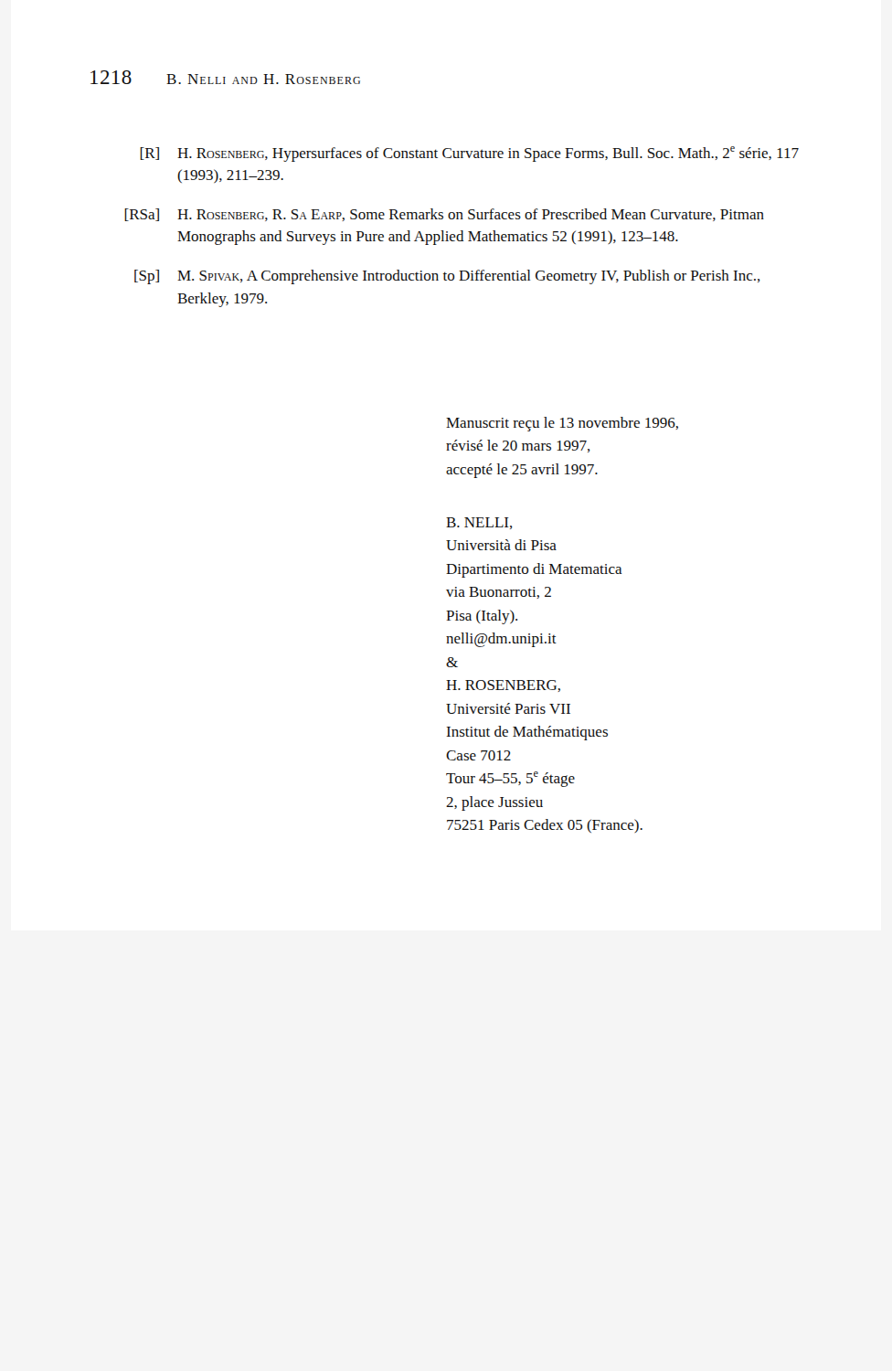1218 B. Nelli and H. Rosenberg
[R]
H. Rosenberg, Hypersurfaces of Constant Curvature in Space Forms, Bull. Soc. Math., 2e série, 117 (1993), 211–239.
[RSa]
H. Rosenberg, R. Sa Earp, Some Remarks on Surfaces of Prescribed Mean Curvature, Pitman Monographs and Surveys in Pure and Applied Mathematics 52 (1991), 123–148.
[Sp]
M. Spivak, A Comprehensive Introduction to Differential Geometry IV, Publish or Perish Inc., Berkley, 1979.
Manuscrit reçu le 13 novembre 1996,
révisé le 20 mars 1997,
accepté le 25 avril 1997.
B. NELLI,
Università di Pisa
Dipartimento di Matematica
via Buonarroti, 2
Pisa (Italy).
nelli@dm.unipi.it
&
H. ROSENBERG,
Université Paris VII
Institut de Mathématiques
Case 7012
Tour 45–55, 5e étage
2, place Jussieu
75251 Paris Cedex 05 (France).